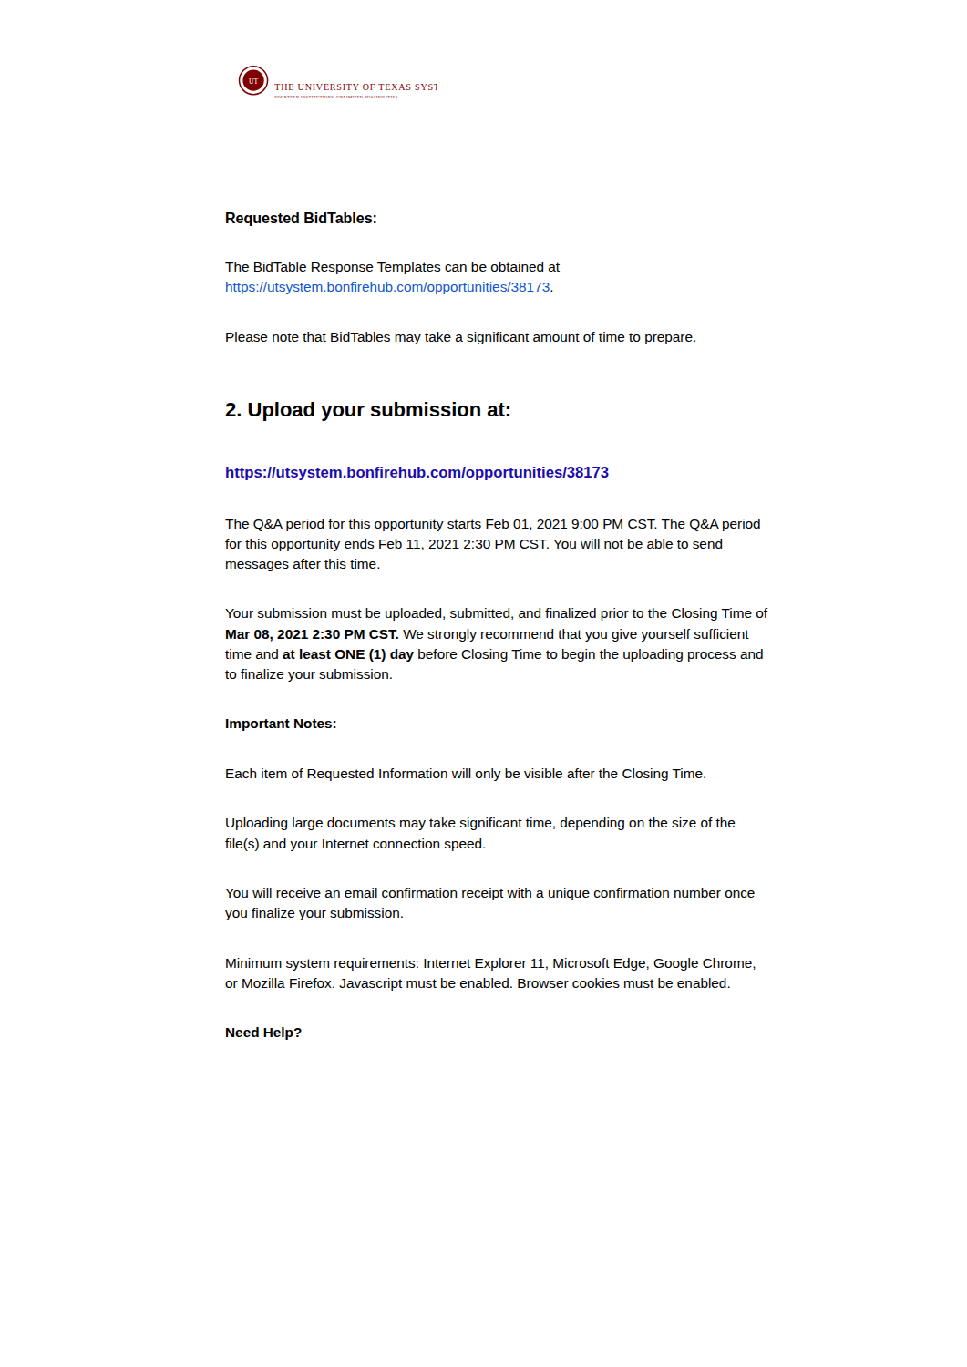Requested BidTables:
The BidTable Response Templates can be obtained at
https://utsystem.bonfirehub.com/opportunities/38173.
Please note that BidTables may take a significant amount of time to prepare.
2. Upload your submission at:
https://utsystem.bonfirehub.com/opportunities/38173
The Q&A period for this opportunity starts Feb 01, 2021 9:00 PM CST. The Q&A period for this opportunity ends Feb 11, 2021 2:30 PM CST. You will not be able to send messages after this time.
Your submission must be uploaded, submitted, and finalized prior to the Closing Time of Mar 08, 2021 2:30 PM CST. We strongly recommend that you give yourself sufficient time and at least ONE (1) day before Closing Time to begin the uploading process and to finalize your submission.
Important Notes:
Each item of Requested Information will only be visible after the Closing Time.
Uploading large documents may take significant time, depending on the size of the file(s) and your Internet connection speed.
You will receive an email confirmation receipt with a unique confirmation number once you finalize your submission.
Minimum system requirements: Internet Explorer 11, Microsoft Edge, Google Chrome, or Mozilla Firefox. Javascript must be enabled. Browser cookies must be enabled.
Need Help?